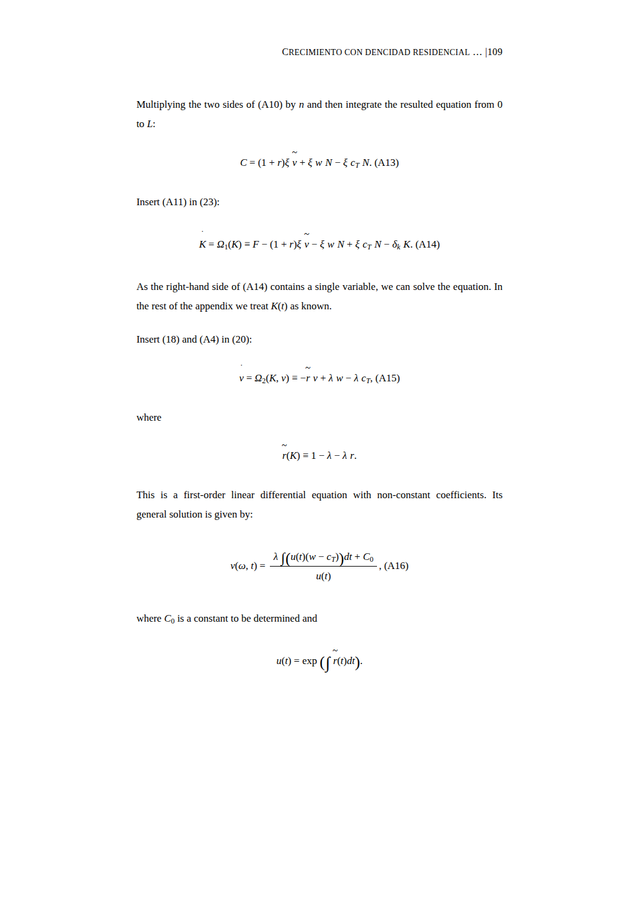CRECIMIENTO CON DENCIDAD RESIDENCIAL … |109
Multiplying the two sides of (A10) by n and then integrate the resulted equation from 0 to L:
C = (1 + r)ξ ~v + ξ w N − ξ cT N. (A13)
Insert (A11) in (23):
˙K = Ω1(K) ≡ F − (1 + r)ξ ~v − ξ w N + ξ cT N − δk K. (A14)
As the right-hand side of (A14) contains a single variable, we can solve the equation. In the rest of the appendix we treat K(t) as known.
Insert (18) and (A4) in (20):
˙v = Ω2(K, v) ≡ −~r v + λ w − λ cT, (A15)
where
~r(K) ≡ 1 − λ − λ r.
This is a first-order linear differential equation with non-constant coefficients. Its general solution is given by:
v(ω, t) = λ ∫(u(t)(w − cT)) dt + C0 u(t) , (A16)
where C0 is a constant to be determined and
u(t) = exp (∫ ~r(t)dt).